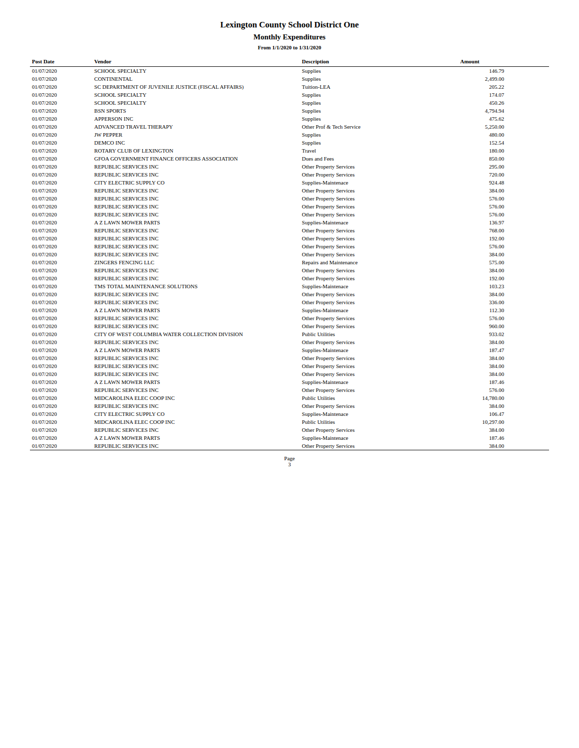Lexington County School District One
Monthly Expenditures
From 1/1/2020 to 1/31/2020
| Post Date | Vendor | Description | Amount |
| --- | --- | --- | --- |
| 01/07/2020 | SCHOOL SPECIALTY | Supplies | 146.79 |
| 01/07/2020 | CONTINENTAL | Supplies | 2,499.00 |
| 01/07/2020 | SC DEPARTMENT OF JUVENILE JUSTICE (FISCAL AFFAIRS) | Tuition-LEA | 205.22 |
| 01/07/2020 | SCHOOL SPECIALTY | Supplies | 174.07 |
| 01/07/2020 | SCHOOL SPECIALTY | Supplies | 450.26 |
| 01/07/2020 | BSN SPORTS | Supplies | 4,794.94 |
| 01/07/2020 | APPERSON INC | Supplies | 475.62 |
| 01/07/2020 | ADVANCED TRAVEL THERAPY | Other Prof & Tech Service | 5,250.00 |
| 01/07/2020 | JW PEPPER | Supplies | 480.00 |
| 01/07/2020 | DEMCO INC | Supplies | 152.54 |
| 01/07/2020 | ROTARY CLUB OF LEXINGTON | Travel | 180.00 |
| 01/07/2020 | GFOA GOVERNMENT FINANCE OFFICERS ASSOCIATION | Dues and Fees | 850.00 |
| 01/07/2020 | REPUBLIC SERVICES INC | Other Property Services | 295.00 |
| 01/07/2020 | REPUBLIC SERVICES INC | Other Property Services | 720.00 |
| 01/07/2020 | CITY ELECTRIC SUPPLY CO | Supplies-Maintenace | 924.48 |
| 01/07/2020 | REPUBLIC SERVICES INC | Other Property Services | 384.00 |
| 01/07/2020 | REPUBLIC SERVICES INC | Other Property Services | 576.00 |
| 01/07/2020 | REPUBLIC SERVICES INC | Other Property Services | 576.00 |
| 01/07/2020 | REPUBLIC SERVICES INC | Other Property Services | 576.00 |
| 01/07/2020 | A Z LAWN MOWER PARTS | Supplies-Maintenace | 136.97 |
| 01/07/2020 | REPUBLIC SERVICES INC | Other Property Services | 768.00 |
| 01/07/2020 | REPUBLIC SERVICES INC | Other Property Services | 192.00 |
| 01/07/2020 | REPUBLIC SERVICES INC | Other Property Services | 576.00 |
| 01/07/2020 | REPUBLIC SERVICES INC | Other Property Services | 384.00 |
| 01/07/2020 | ZINGERS FENCING LLC | Repairs and Maintenance | 575.00 |
| 01/07/2020 | REPUBLIC SERVICES INC | Other Property Services | 384.00 |
| 01/07/2020 | REPUBLIC SERVICES INC | Other Property Services | 192.00 |
| 01/07/2020 | TMS TOTAL MAINTENANCE SOLUTIONS | Supplies-Maintenace | 103.23 |
| 01/07/2020 | REPUBLIC SERVICES INC | Other Property Services | 384.00 |
| 01/07/2020 | REPUBLIC SERVICES INC | Other Property Services | 336.00 |
| 01/07/2020 | A Z LAWN MOWER PARTS | Supplies-Maintenace | 112.30 |
| 01/07/2020 | REPUBLIC SERVICES INC | Other Property Services | 576.00 |
| 01/07/2020 | REPUBLIC SERVICES INC | Other Property Services | 960.00 |
| 01/07/2020 | CITY OF WEST COLUMBIA WATER COLLECTION DIVISION | Public Utilities | 933.02 |
| 01/07/2020 | REPUBLIC SERVICES INC | Other Property Services | 384.00 |
| 01/07/2020 | A Z LAWN MOWER PARTS | Supplies-Maintenace | 187.47 |
| 01/07/2020 | REPUBLIC SERVICES INC | Other Property Services | 384.00 |
| 01/07/2020 | REPUBLIC SERVICES INC | Other Property Services | 384.00 |
| 01/07/2020 | REPUBLIC SERVICES INC | Other Property Services | 384.00 |
| 01/07/2020 | A Z LAWN MOWER PARTS | Supplies-Maintenace | 187.46 |
| 01/07/2020 | REPUBLIC SERVICES INC | Other Property Services | 576.00 |
| 01/07/2020 | MIDCAROLINA ELEC COOP INC | Public Utilities | 14,780.00 |
| 01/07/2020 | REPUBLIC SERVICES INC | Other Property Services | 384.00 |
| 01/07/2020 | CITY ELECTRIC SUPPLY CO | Supplies-Maintenace | 106.47 |
| 01/07/2020 | MIDCAROLINA ELEC COOP INC | Public Utilities | 10,297.00 |
| 01/07/2020 | REPUBLIC SERVICES INC | Other Property Services | 384.00 |
| 01/07/2020 | A Z LAWN MOWER PARTS | Supplies-Maintenace | 187.46 |
| 01/07/2020 | REPUBLIC SERVICES INC | Other Property Services | 384.00 |
Page 3